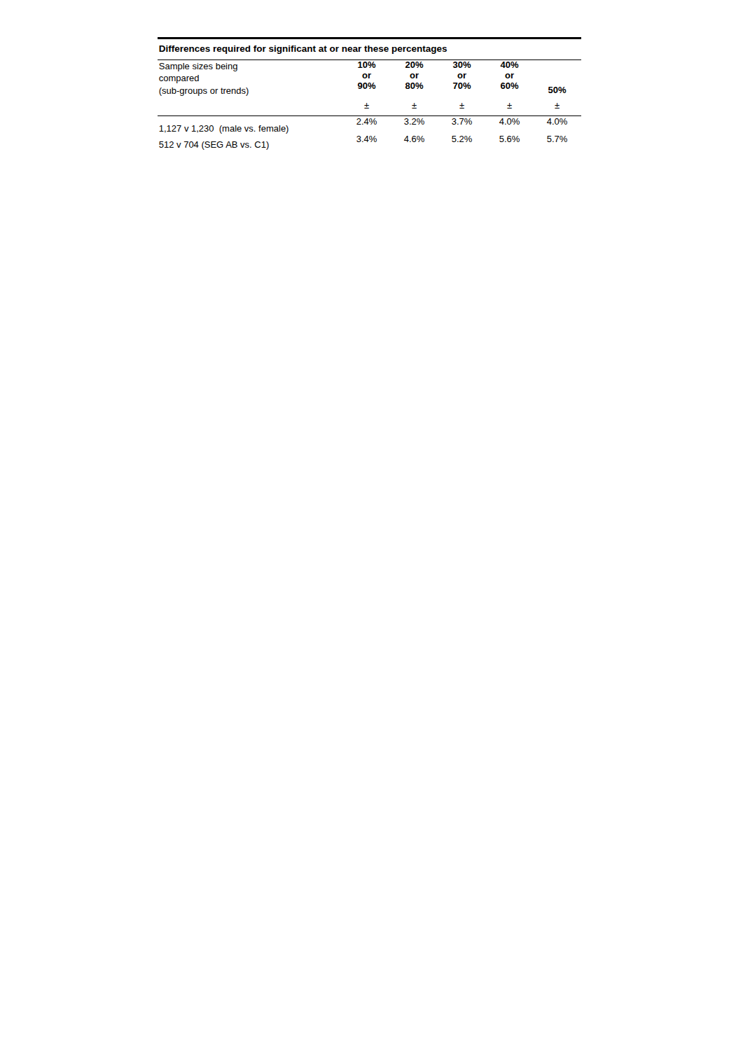Differences required for significant at or near these percentages
| Sample sizes being compared (sub-groups or trends) | 10% or 90% | 20% or 80% | 30% or 70% | 40% or 60% | 50% |
| --- | --- | --- | --- | --- | --- |
| | ± | ± | ± | ± | ± |
| 1,127 v 1,230 (male vs. female) | 2.4% | 3.2% | 3.7% | 4.0% | 4.0% |
| 512 v 704 (SEG AB vs. C1) | 3.4% | 4.6% | 5.2% | 5.6% | 5.7% |